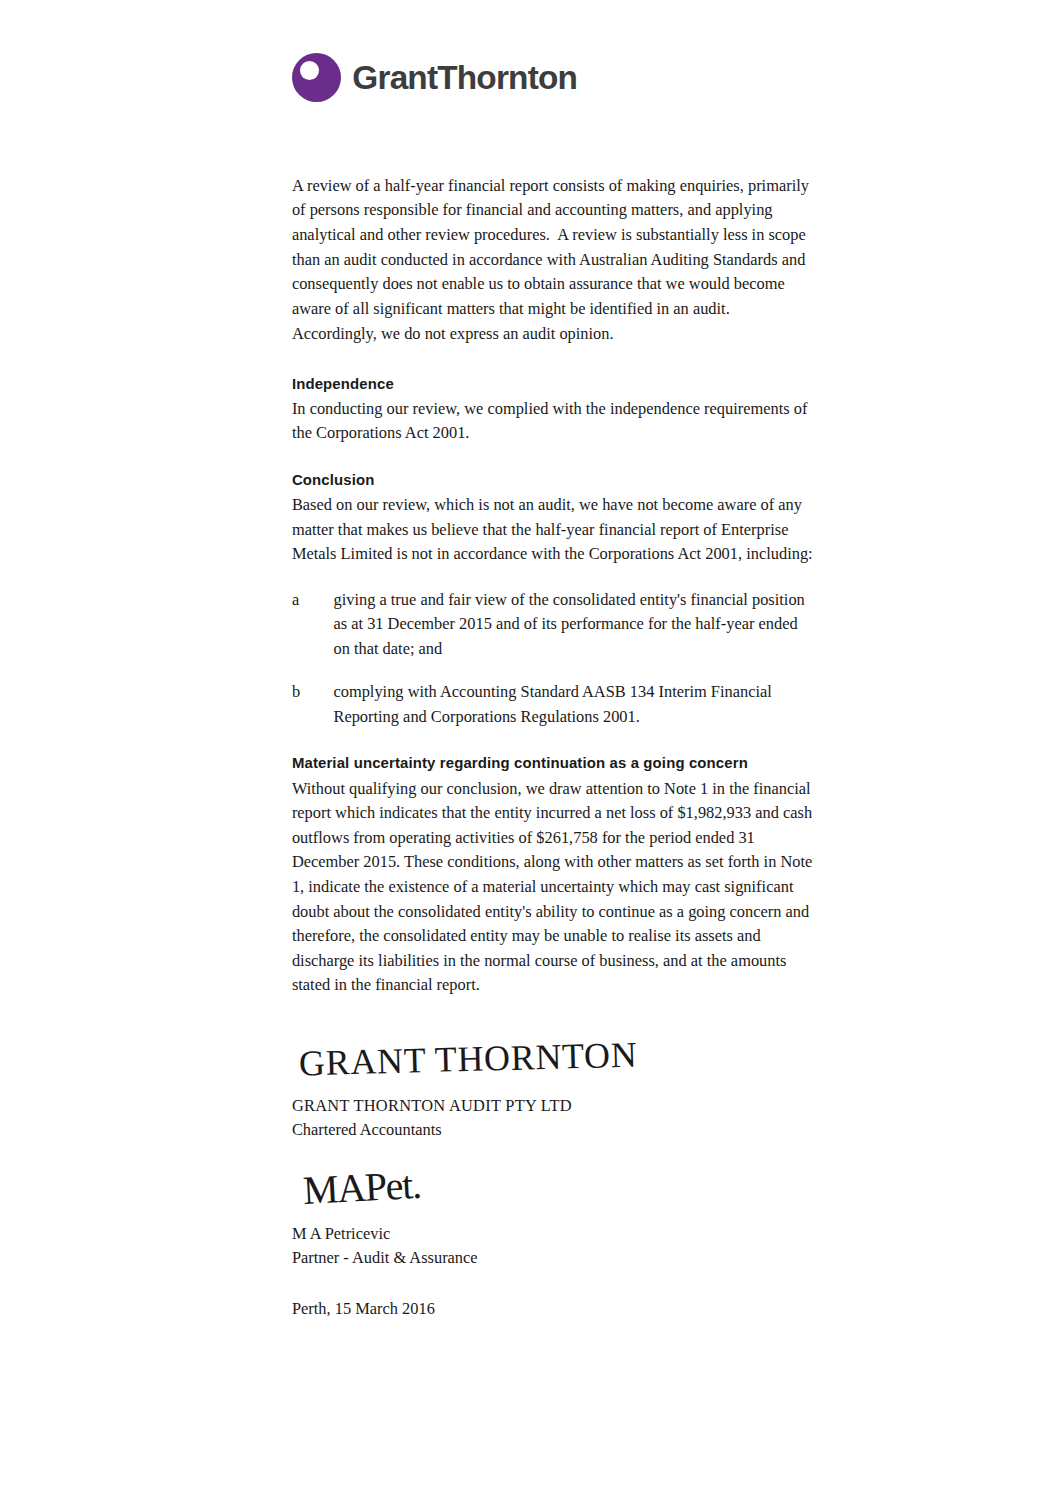GrantThornton
A review of a half-year financial report consists of making enquiries, primarily of persons responsible for financial and accounting matters, and applying analytical and other review procedures. A review is substantially less in scope than an audit conducted in accordance with Australian Auditing Standards and consequently does not enable us to obtain assurance that we would become aware of all significant matters that might be identified in an audit. Accordingly, we do not express an audit opinion.
Independence
In conducting our review, we complied with the independence requirements of the Corporations Act 2001.
Conclusion
Based on our review, which is not an audit, we have not become aware of any matter that makes us believe that the half-year financial report of Enterprise Metals Limited is not in accordance with the Corporations Act 2001, including:
a
giving a true and fair view of the consolidated entity's financial position as at 31 December 2015 and of its performance for the half-year ended on that date; and
b
complying with Accounting Standard AASB 134 Interim Financial Reporting and Corporations Regulations 2001.
Material uncertainty regarding continuation as a going concern
Without qualifying our conclusion, we draw attention to Note 1 in the financial report which indicates that the entity incurred a net loss of $1,982,933 and cash outflows from operating activities of $261,758 for the period ended 31 December 2015. These conditions, along with other matters as set forth in Note 1, indicate the existence of a material uncertainty which may cast significant doubt about the consolidated entity's ability to continue as a going concern and therefore, the consolidated entity may be unable to realise its assets and discharge its liabilities in the normal course of business, and at the amounts stated in the financial report.
GRANT THORNTON
GRANT THORNTON AUDIT PTY LTD
Chartered Accountants
MAPet.
M A Petricevic
Partner - Audit & Assurance
Perth, 15 March 2016